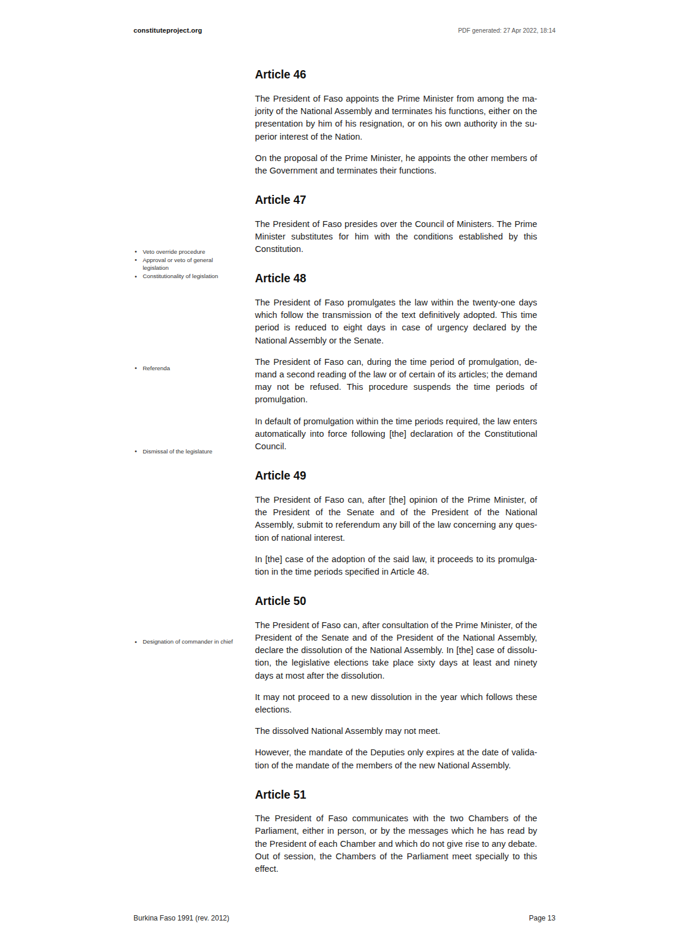constituteproject.org
PDF generated: 27 Apr 2022, 18:14
Veto override procedure
Approval or veto of general legislation
Constitutionality of legislation
Referenda
Dismissal of the legislature
Designation of commander in chief
Article 46
The President of Faso appoints the Prime Minister from among the majority of the National Assembly and terminates his functions, either on the presentation by him of his resignation, or on his own authority in the superior interest of the Nation.
On the proposal of the Prime Minister, he appoints the other members of the Government and terminates their functions.
Article 47
The President of Faso presides over the Council of Ministers. The Prime Minister substitutes for him with the conditions established by this Constitution.
Article 48
The President of Faso promulgates the law within the twenty-one days which follow the transmission of the text definitively adopted. This time period is reduced to eight days in case of urgency declared by the National Assembly or the Senate.
The President of Faso can, during the time period of promulgation, demand a second reading of the law or of certain of its articles; the demand may not be refused. This procedure suspends the time periods of promulgation.
In default of promulgation within the time periods required, the law enters automatically into force following [the] declaration of the Constitutional Council.
Article 49
The President of Faso can, after [the] opinion of the Prime Minister, of the President of the Senate and of the President of the National Assembly, submit to referendum any bill of the law concerning any question of national interest.
In [the] case of the adoption of the said law, it proceeds to its promulgation in the time periods specified in Article 48.
Article 50
The President of Faso can, after consultation of the Prime Minister, of the President of the Senate and of the President of the National Assembly, declare the dissolution of the National Assembly. In [the] case of dissolution, the legislative elections take place sixty days at least and ninety days at most after the dissolution.
It may not proceed to a new dissolution in the year which follows these elections.
The dissolved National Assembly may not meet.
However, the mandate of the Deputies only expires at the date of validation of the mandate of the members of the new National Assembly.
Article 51
The President of Faso communicates with the two Chambers of the Parliament, either in person, or by the messages which he has read by the President of each Chamber and which do not give rise to any debate. Out of session, the Chambers of the Parliament meet specially to this effect.
Burkina Faso 1991 (rev. 2012)
Page 13